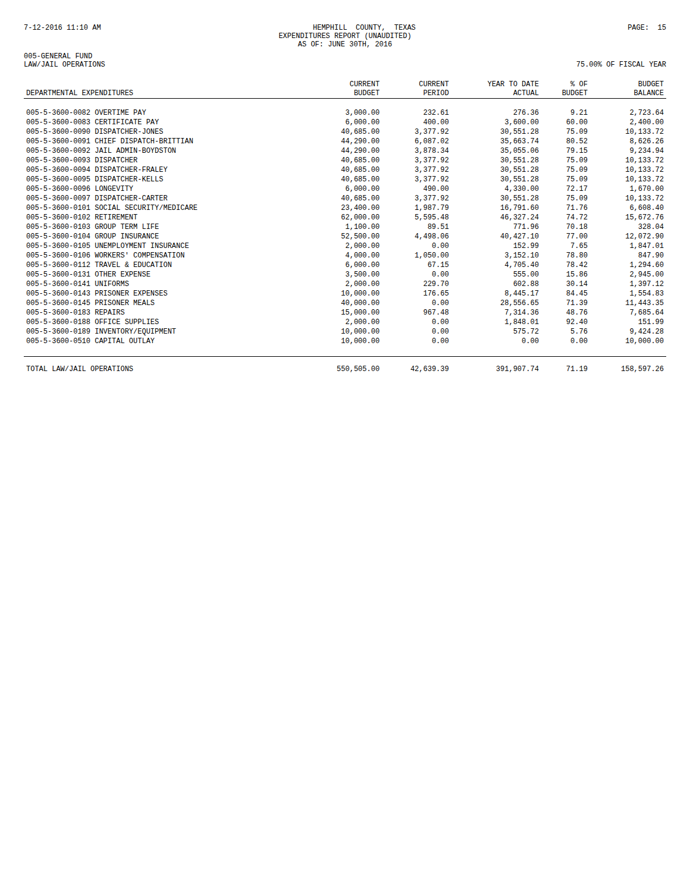7-12-2016 11:10 AM HEMPHILL COUNTY, TEXAS PAGE: 15
EXPENDITURES REPORT (UNAUDITED)
AS OF: JUNE 30TH, 2016
005-GENERAL FUND
LAW/JAIL OPERATIONS 75.00% OF FISCAL YEAR
| | CURRENT | CURRENT | YEAR TO DATE | % OF | BUDGET |
| --- | --- | --- | --- | --- | --- |
| DEPARTMENTAL EXPENDITURES | BUDGET | PERIOD | ACTUAL | BUDGET | BALANCE |
| 005-5-3600-0082 OVERTIME PAY | 3,000.00 | 232.61 | 276.36 | 9.21 | 2,723.64 |
| 005-5-3600-0083 CERTIFICATE PAY | 6,000.00 | 400.00 | 3,600.00 | 60.00 | 2,400.00 |
| 005-5-3600-0090 DISPATCHER-JONES | 40,685.00 | 3,377.92 | 30,551.28 | 75.09 | 10,133.72 |
| 005-5-3600-0091 CHIEF DISPATCH-BRITTIAN | 44,290.00 | 6,087.02 | 35,663.74 | 80.52 | 8,626.26 |
| 005-5-3600-0092 JAIL ADMIN-BOYDSTON | 44,290.00 | 3,878.34 | 35,055.06 | 79.15 | 9,234.94 |
| 005-5-3600-0093 DISPATCHER | 40,685.00 | 3,377.92 | 30,551.28 | 75.09 | 10,133.72 |
| 005-5-3600-0094 DISPATCHER-FRALEY | 40,685.00 | 3,377.92 | 30,551.28 | 75.09 | 10,133.72 |
| 005-5-3600-0095 DISPATCHER-KELLS | 40,685.00 | 3,377.92 | 30,551.28 | 75.09 | 10,133.72 |
| 005-5-3600-0096 LONGEVITY | 6,000.00 | 490.00 | 4,330.00 | 72.17 | 1,670.00 |
| 005-5-3600-0097 DISPATCHER-CARTER | 40,685.00 | 3,377.92 | 30,551.28 | 75.09 | 10,133.72 |
| 005-5-3600-0101 SOCIAL SECURITY/MEDICARE | 23,400.00 | 1,987.79 | 16,791.60 | 71.76 | 6,608.40 |
| 005-5-3600-0102 RETIREMENT | 62,000.00 | 5,595.48 | 46,327.24 | 74.72 | 15,672.76 |
| 005-5-3600-0103 GROUP TERM LIFE | 1,100.00 | 89.51 | 771.96 | 70.18 | 328.04 |
| 005-5-3600-0104 GROUP INSURANCE | 52,500.00 | 4,498.06 | 40,427.10 | 77.00 | 12,072.90 |
| 005-5-3600-0105 UNEMPLOYMENT INSURANCE | 2,000.00 | 0.00 | 152.99 | 7.65 | 1,847.01 |
| 005-5-3600-0106 WORKERS' COMPENSATION | 4,000.00 | 1,050.00 | 3,152.10 | 78.80 | 847.90 |
| 005-5-3600-0112 TRAVEL & EDUCATION | 6,000.00 | 67.15 | 4,705.40 | 78.42 | 1,294.60 |
| 005-5-3600-0131 OTHER EXPENSE | 3,500.00 | 0.00 | 555.00 | 15.86 | 2,945.00 |
| 005-5-3600-0141 UNIFORMS | 2,000.00 | 229.70 | 602.88 | 30.14 | 1,397.12 |
| 005-5-3600-0143 PRISONER EXPENSES | 10,000.00 | 176.65 | 8,445.17 | 84.45 | 1,554.83 |
| 005-5-3600-0145 PRISONER MEALS | 40,000.00 | 0.00 | 28,556.65 | 71.39 | 11,443.35 |
| 005-5-3600-0183 REPAIRS | 15,000.00 | 967.48 | 7,314.36 | 48.76 | 7,685.64 |
| 005-5-3600-0188 OFFICE SUPPLIES | 2,000.00 | 0.00 | 1,848.01 | 92.40 | 151.99 |
| 005-5-3600-0189 INVENTORY/EQUIPMENT | 10,000.00 | 0.00 | 575.72 | 5.76 | 9,424.28 |
| 005-5-3600-0510 CAPITAL OUTLAY | 10,000.00 | 0.00 | 0.00 | 0.00 | 10,000.00 |
| TOTAL LAW/JAIL OPERATIONS | 550,505.00 | 42,639.39 | 391,907.74 | 71.19 | 158,597.26 |